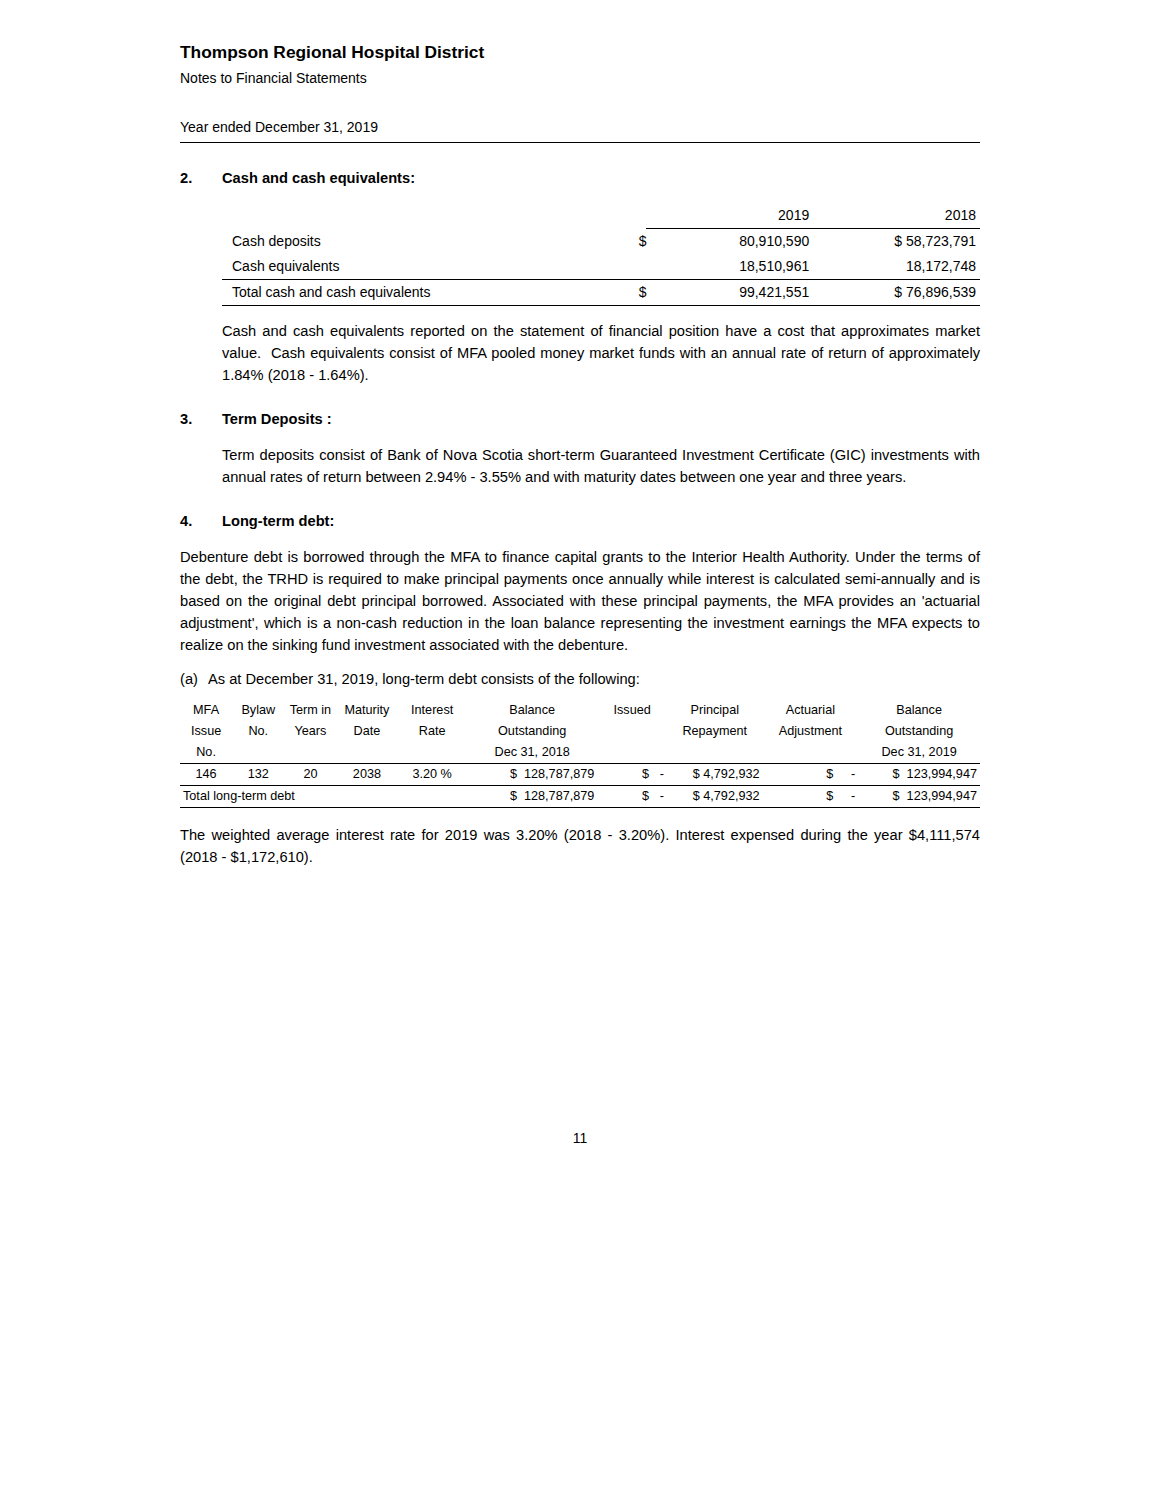Thompson Regional Hospital District
Notes to Financial Statements
Year ended December 31, 2019
2.
Cash and cash equivalents:
| | | 2019 | 2018 |
| Cash deposits | $ | 80,910,590 | $ 58,723,791 |
| Cash equivalents | | 18,510,961 | 18,172,748 |
| Total cash and cash equivalents | $ | 99,421,551 | $ 76,896,539 |
Cash and cash equivalents reported on the statement of financial position have a cost that approximates market value. Cash equivalents consist of MFA pooled money market funds with an annual rate of return of approximately 1.84% (2018 - 1.64%).
3.
Term Deposits :
Term deposits consist of Bank of Nova Scotia short-term Guaranteed Investment Certificate (GIC) investments with annual rates of return between 2.94% - 3.55% and with maturity dates between one year and three years.
4.
Long-term debt:
Debenture debt is borrowed through the MFA to finance capital grants to the Interior Health Authority. Under the terms of the debt, the TRHD is required to make principal payments once annually while interest is calculated semi-annually and is based on the original debt principal borrowed. Associated with these principal payments, the MFA provides an 'actuarial adjustment', which is a non-cash reduction in the loan balance representing the investment earnings the MFA expects to realize on the sinking fund investment associated with the debenture.
(a)
As at December 31, 2019, long-term debt consists of the following:
| MFA | Bylaw | Term in | Maturity | Interest | Balance | Issued | Principal | Actuarial | Balance |
| --- | --- | --- | --- | --- | --- | --- | --- | --- | --- |
| Issue | No. | Years | Date | Rate | Outstanding | | Repayment | Adjustment | Outstanding |
| No. | | | | | Dec 31, 2018 | | | | Dec 31, 2019 |
| 146 | 132 | 20 | 2038 | 3.20 % | $ 128,787,879 | $ - | $ 4,792,932 | $ - | $ 123,994,947 |
| Total long-term debt | $ 128,787,879 | $ - | $ 4,792,932 | $ - | $ 123,994,947 |
The weighted average interest rate for 2019 was 3.20% (2018 - 3.20%). Interest expensed during the year $4,111,574 (2018 - $1,172,610).
11